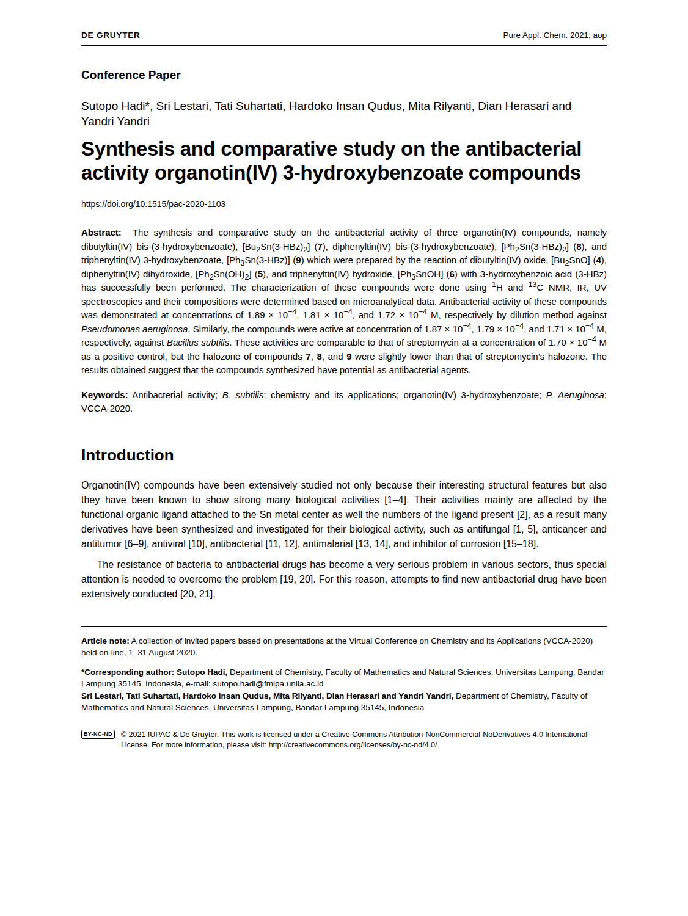De Gruyter Pure Appl. Chem. 2021; aop
Conference Paper
Sutopo Hadi*, Sri Lestari, Tati Suhartati, Hardoko Insan Qudus, Mita Rilyanti, Dian Herasari and Yandri Yandri
Synthesis and comparative study on the antibacterial activity organotin(IV) 3-hydroxybenzoate compounds
https://doi.org/10.1515/pac-2020-1103
Abstract: The synthesis and comparative study on the antibacterial activity of three organotin(IV) compounds, namely dibutyltin(IV) bis-(3-hydroxybenzoate), [Bu2Sn(3-HBz)2] (7), diphenyltin(IV) bis-(3-hydroxybenzoate), [Ph2Sn(3-HBz)2] (8), and triphenyltin(IV) 3-hydroxybenzoate, [Ph3Sn(3-HBz)] (9) which were prepared by the reaction of dibutyltin(IV) oxide, [Bu2SnO] (4), diphenyltin(IV) dihydroxide, [Ph2Sn(OH)2] (5), and triphenyltin(IV) hydroxide, [Ph3SnOH] (6) with 3-hydroxybenzoic acid (3-HBz) has successfully been performed. The characterization of these compounds were done using 1H and 13C NMR, IR, UV spectroscopies and their compositions were determined based on microanalytical data. Antibacterial activity of these compounds was demonstrated at concentrations of 1.89 × 10−4, 1.81 × 10−4, and 1.72 × 10−4 M, respectively by dilution method against Pseudomonas aeruginosa. Similarly, the compounds were active at concentration of 1.87 × 10−4, 1.79 × 10−4, and 1.71 × 10−4 M, respectively, against Bacillus subtilis. These activities are comparable to that of streptomycin at a concentration of 1.70 × 10−4 M as a positive control, but the halozone of compounds 7, 8, and 9 were slightly lower than that of streptomycin’s halozone. The results obtained suggest that the compounds synthesized have potential as antibacterial agents.
Keywords: Antibacterial activity; B. subtilis; chemistry and its applications; organotin(IV) 3-hydroxybenzoate; P. Aeruginosa; VCCA-2020.
Introduction
Organotin(IV) compounds have been extensively studied not only because their interesting structural features but also they have been known to show strong many biological activities [1–4]. Their activities mainly are affected by the functional organic ligand attached to the Sn metal center as well the numbers of the ligand present [2], as a result many derivatives have been synthesized and investigated for their biological activity, such as antifungal [1, 5], anticancer and antitumor [6–9], antiviral [10], antibacterial [11, 12], antimalarial [13, 14], and inhibitor of corrosion [15–18].
The resistance of bacteria to antibacterial drugs has become a very serious problem in various sectors, thus special attention is needed to overcome the problem [19, 20]. For this reason, attempts to find new antibacterial drug have been extensively conducted [20, 21].
Article note: A collection of invited papers based on presentations at the Virtual Conference on Chemistry and its Applications (VCCA-2020) held on-line, 1–31 August 2020.
*Corresponding author: Sutopo Hadi, Department of Chemistry, Faculty of Mathematics and Natural Sciences, Universitas Lampung, Bandar Lampung 35145, Indonesia, e-mail: sutopo.hadi@fmipa.unila.ac.id
Sri Lestari, Tati Suhartati, Hardoko Insan Qudus, Mita Rilyanti, Dian Herasari and Yandri Yandri, Department of Chemistry, Faculty of Mathematics and Natural Sciences, Universitas Lampung, Bandar Lampung 35145, Indonesia
BY-NC-ND © 2021 IUPAC & De Gruyter. This work is licensed under a Creative Commons Attribution-NonCommercial-NoDerivatives 4.0 International License. For more information, please visit: http://creativecommons.org/licenses/by-nc-nd/4.0/